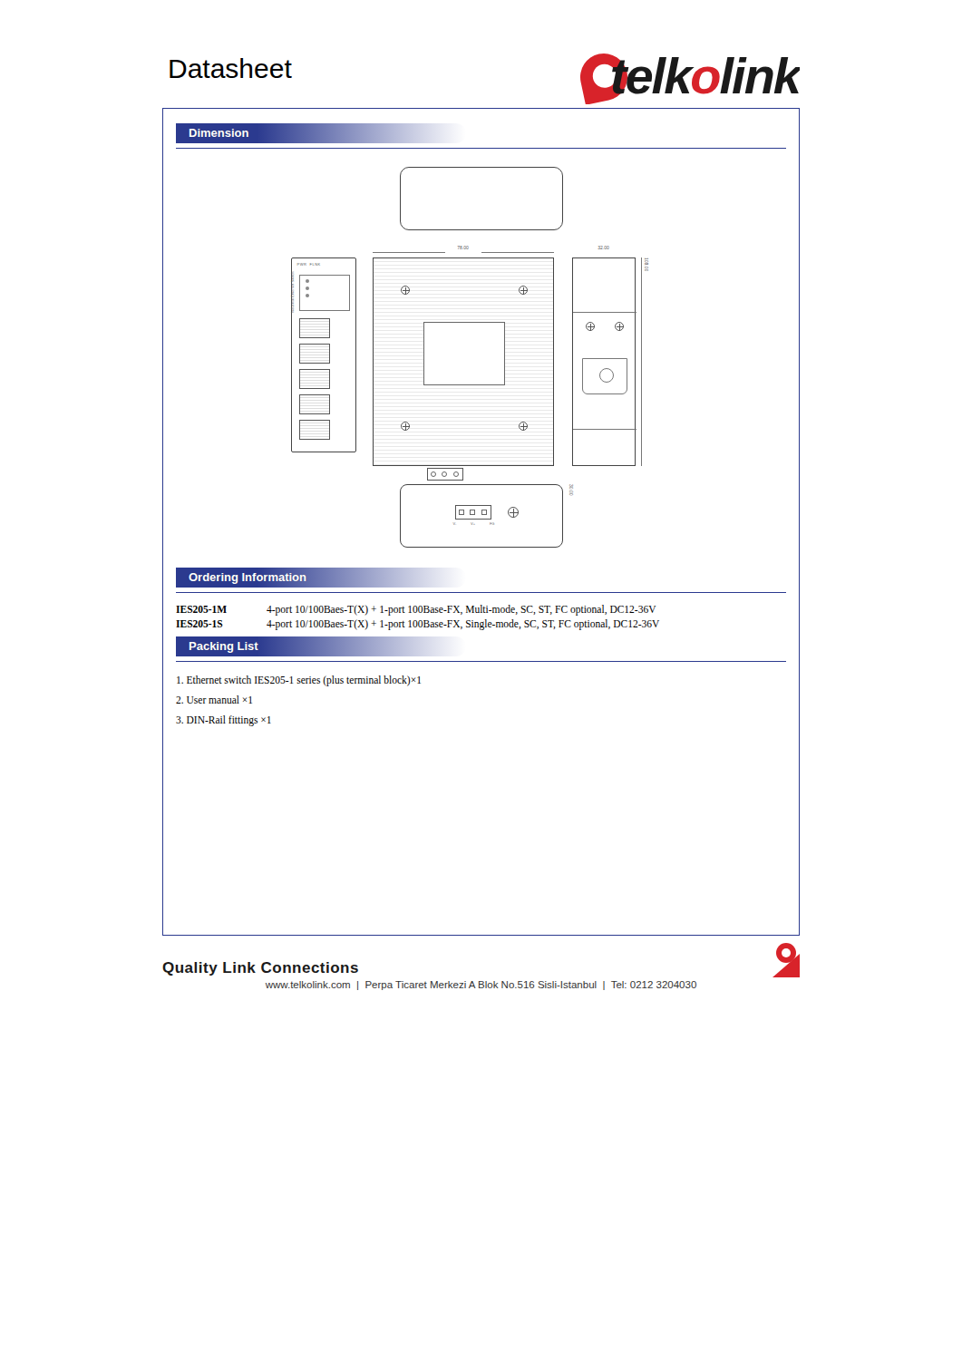Datasheet
telkolink
Dimension
78.00
32.00
PWR FLNK
Industrial Ethernet Switch
108.00
V-V+FG
30.00
Ordering Information
| IES205-1M | 4-port 10/100Baes-T(X) + 1-port 100Base-FX, Multi-mode, SC, ST, FC optional, DC12-36V |
| IES205-1S | 4-port 10/100Baes-T(X) + 1-port 100Base-FX, Single-mode, SC, ST, FC optional, DC12-36V |
Packing List
1. Ethernet switch IES205-1 series (plus terminal block)×1
2. User manual ×1
3. DIN-Rail fittings ×1
Quality Link Connections
www.telkolink.com | Perpa Ticaret Merkezi A Blok No.516 Sisli-Istanbul | Tel: 0212 3204030